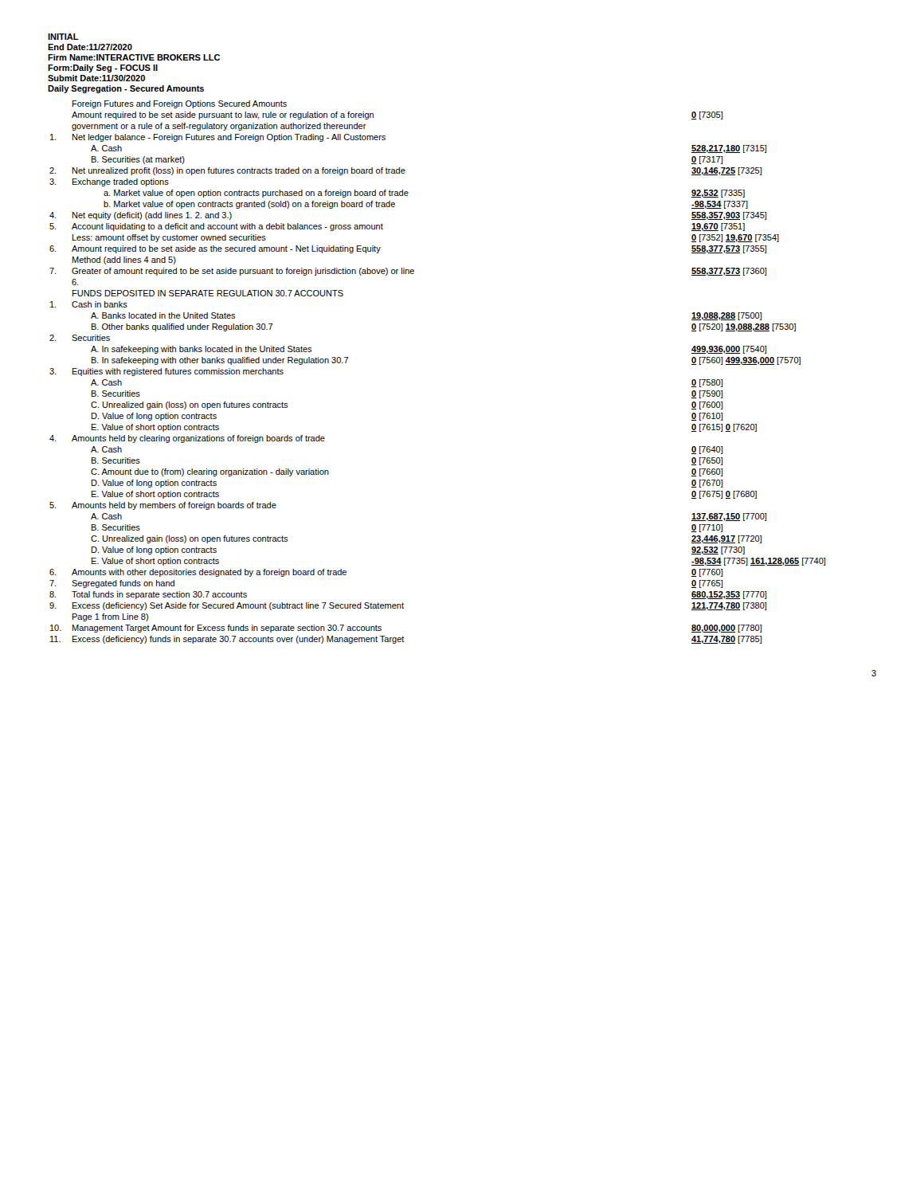INITIAL
End Date:11/27/2020
Firm Name:INTERACTIVE BROKERS LLC
Form:Daily Seg - FOCUS II
Submit Date:11/30/2020
Daily Segregation - Secured Amounts
| | Foreign Futures and Foreign Options Secured Amounts | |
| | Amount required to be set aside pursuant to law, rule or regulation of a foreign | 0 [7305] |
| | government or a rule of a self-regulatory organization authorized thereunder | |
| 1. | Net ledger balance - Foreign Futures and Foreign Option Trading - All Customers | |
| | A. Cash | 528,217,180 [7315] |
| | B. Securities (at market) | 0 [7317] |
| 2. | Net unrealized profit (loss) in open futures contracts traded on a foreign board of trade | 30,146,725 [7325] |
| 3. | Exchange traded options | |
| | a. Market value of open option contracts purchased on a foreign board of trade | 92,532 [7335] |
| | b. Market value of open contracts granted (sold) on a foreign board of trade | -98,534 [7337] |
| 4. | Net equity (deficit) (add lines 1. 2. and 3.) | 558,357,903 [7345] |
| 5. | Account liquidating to a deficit and account with a debit balances - gross amount | 19,670 [7351] |
| | Less: amount offset by customer owned securities | 0 [7352] 19,670 [7354] |
| 6. | Amount required to be set aside as the secured amount - Net Liquidating Equity | 558,377,573 [7355] |
| | Method (add lines 4 and 5) | |
| 7. | Greater of amount required to be set aside pursuant to foreign jurisdiction (above) or line | 558,377,573 [7360] |
| | 6. | |
| | FUNDS DEPOSITED IN SEPARATE REGULATION 30.7 ACCOUNTS | |
| 1. | Cash in banks | |
| | A. Banks located in the United States | 19,088,288 [7500] |
| | B. Other banks qualified under Regulation 30.7 | 0 [7520] 19,088,288 [7530] |
| 2. | Securities | |
| | A. In safekeeping with banks located in the United States | 499,936,000 [7540] |
| | B. In safekeeping with other banks qualified under Regulation 30.7 | 0 [7560] 499,936,000 [7570] |
| 3. | Equities with registered futures commission merchants | |
| | A. Cash | 0 [7580] |
| | B. Securities | 0 [7590] |
| | C. Unrealized gain (loss) on open futures contracts | 0 [7600] |
| | D. Value of long option contracts | 0 [7610] |
| | E. Value of short option contracts | 0 [7615] 0 [7620] |
| 4. | Amounts held by clearing organizations of foreign boards of trade | |
| | A. Cash | 0 [7640] |
| | B. Securities | 0 [7650] |
| | C. Amount due to (from) clearing organization - daily variation | 0 [7660] |
| | D. Value of long option contracts | 0 [7670] |
| | E. Value of short option contracts | 0 [7675] 0 [7680] |
| 5. | Amounts held by members of foreign boards of trade | |
| | A. Cash | 137,687,150 [7700] |
| | B. Securities | 0 [7710] |
| | C. Unrealized gain (loss) on open futures contracts | 23,446,917 [7720] |
| | D. Value of long option contracts | 92,532 [7730] |
| | E. Value of short option contracts | -98,534 [7735] 161,128,065 [7740] |
| 6. | Amounts with other depositories designated by a foreign board of trade | 0 [7760] |
| 7. | Segregated funds on hand | 0 [7765] |
| 8. | Total funds in separate section 30.7 accounts | 680,152,353 [7770] |
| 9. | Excess (deficiency) Set Aside for Secured Amount (subtract line 7 Secured Statement | 121,774,780 [7380] |
| | Page 1 from Line 8) | |
| 10. | Management Target Amount for Excess funds in separate section 30.7 accounts | 80,000,000 [7780] |
| 11. | Excess (deficiency) funds in separate 30.7 accounts over (under) Management Target | 41,774,780 [7785] |
3